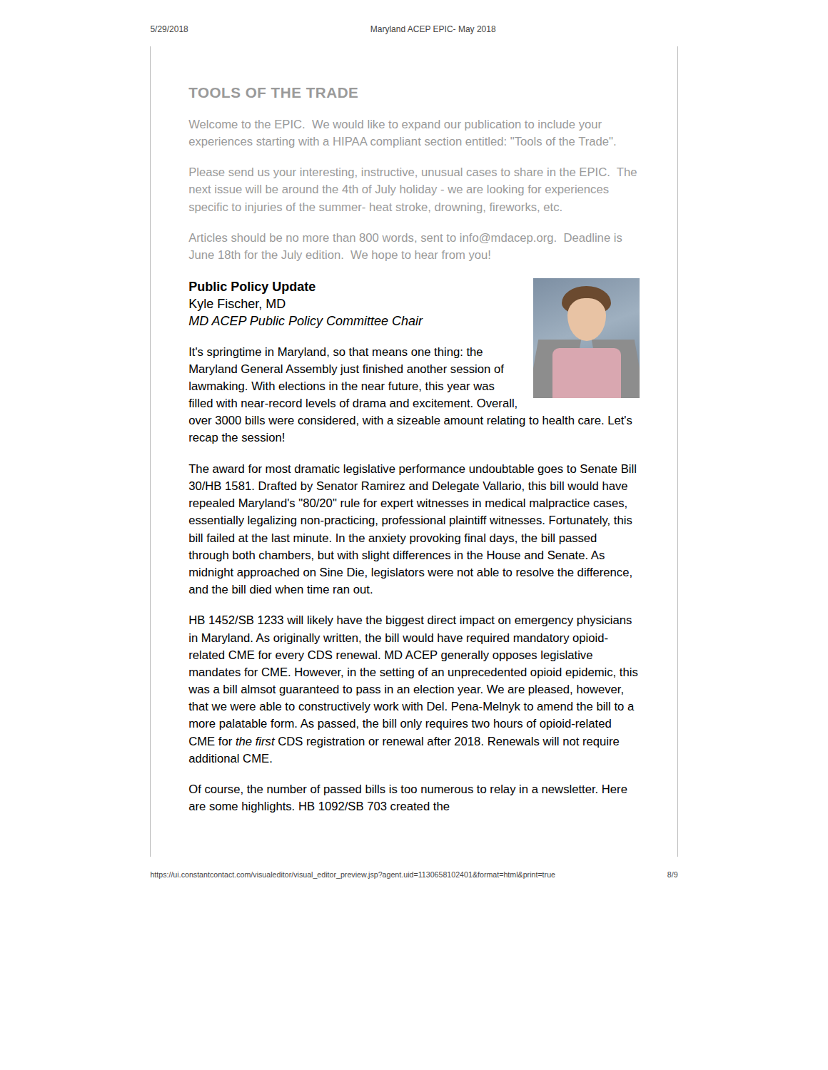5/29/2018 Maryland ACEP EPIC- May 2018
TOOLS OF THE TRADE
Welcome to the EPIC. We would like to expand our publication to include your experiences starting with a HIPAA compliant section entitled: "Tools of the Trade".
Please send us your interesting, instructive, unusual cases to share in the EPIC. The next issue will be around the 4th of July holiday - we are looking for experiences specific to injuries of the summer- heat stroke, drowning, fireworks, etc.
Articles should be no more than 800 words, sent to info@mdacep.org. Deadline is June 18th for the July edition. We hope to hear from you!
Public Policy Update
Kyle Fischer, MD
MD ACEP Public Policy Committee Chair
It's springtime in Maryland, so that means one thing: the Maryland General Assembly just finished another session of lawmaking. With elections in the near future, this year was filled with near-record levels of drama and excitement. Overall, over 3000 bills were considered, with a sizeable amount relating to health care. Let's recap the session!
The award for most dramatic legislative performance undoubtable goes to Senate Bill 30/HB 1581. Drafted by Senator Ramirez and Delegate Vallario, this bill would have repealed Maryland's "80/20" rule for expert witnesses in medical malpractice cases, essentially legalizing non-practicing, professional plaintiff witnesses. Fortunately, this bill failed at the last minute. In the anxiety provoking final days, the bill passed through both chambers, but with slight differences in the House and Senate. As midnight approached on Sine Die, legislators were not able to resolve the difference, and the bill died when time ran out.
HB 1452/SB 1233 will likely have the biggest direct impact on emergency physicians in Maryland. As originally written, the bill would have required mandatory opioid-related CME for every CDS renewal. MD ACEP generally opposes legislative mandates for CME. However, in the setting of an unprecedented opioid epidemic, this was a bill almsot guaranteed to pass in an election year. We are pleased, however, that we were able to constructively work with Del. Pena-Melnyk to amend the bill to a more palatable form. As passed, the bill only requires two hours of opioid-related CME for the first CDS registration or renewal after 2018. Renewals will not require additional CME.
Of course, the number of passed bills is too numerous to relay in a newsletter. Here are some highlights. HB 1092/SB 703 created the
https://ui.constantcontact.com/visualeditor/visual_editor_preview.jsp?agent.uid=1130658102401&format=html&print=true 8/9